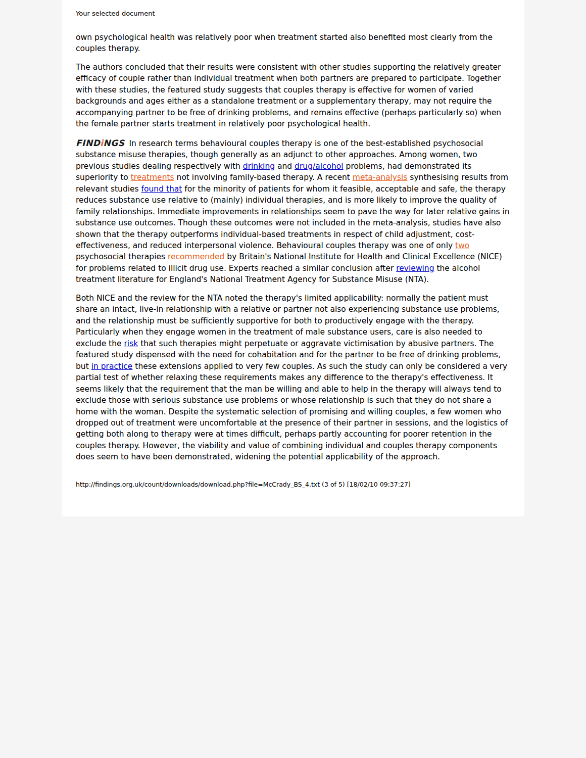Your selected document
own psychological health was relatively poor when treatment started also benefited most clearly from the couples therapy.
The authors concluded that their results were consistent with other studies supporting the relatively greater efficacy of couple rather than individual treatment when both partners are prepared to participate. Together with these studies, the featured study suggests that couples therapy is effective for women of varied backgrounds and ages either as a standalone treatment or a supplementary therapy, may not require the accompanying partner to be free of drinking problems, and remains effective (perhaps particularly so) when the female partner starts treatment in relatively poor psychological health.
FINDi NGS In research terms behavioural couples therapy is one of the best-established psychosocial substance misuse therapies, though generally as an adjunct to other approaches. Among women, two previous studies dealing respectively with drinking and drug/alcohol problems, had demonstrated its superiority to treatments not involving family-based therapy. A recent meta-analysis synthesising results from relevant studies found that for the minority of patients for whom it feasible, acceptable and safe, the therapy reduces substance use relative to (mainly) individual therapies, and is more likely to improve the quality of family relationships. Immediate improvements in relationships seem to pave the way for later relative gains in substance use outcomes. Though these outcomes were not included in the meta-analysis, studies have also shown that the therapy outperforms individual-based treatments in respect of child adjustment, cost-effectiveness, and reduced interpersonal violence. Behavioural couples therapy was one of only two psychosocial therapies recommended by Britain's National Institute for Health and Clinical Excellence (NICE) for problems related to illicit drug use. Experts reached a similar conclusion after reviewing the alcohol treatment literature for England's National Treatment Agency for Substance Misuse (NTA).
Both NICE and the review for the NTA noted the therapy's limited applicability: normally the patient must share an intact, live-in relationship with a relative or partner not also experiencing substance use problems, and the relationship must be sufficiently supportive for both to productively engage with the therapy. Particularly when they engage women in the treatment of male substance users, care is also needed to exclude the risk that such therapies might perpetuate or aggravate victimisation by abusive partners. The featured study dispensed with the need for cohabitation and for the partner to be free of drinking problems, but in practice these extensions applied to very few couples. As such the study can only be considered a very partial test of whether relaxing these requirements makes any difference to the therapy's effectiveness. It seems likely that the requirement that the man be willing and able to help in the therapy will always tend to exclude those with serious substance use problems or whose relationship is such that they do not share a home with the woman. Despite the systematic selection of promising and willing couples, a few women who dropped out of treatment were uncomfortable at the presence of their partner in sessions, and the logistics of getting both along to therapy were at times difficult, perhaps partly accounting for poorer retention in the couples therapy. However, the viability and value of combining individual and couples therapy components does seem to have been demonstrated, widening the potential applicability of the approach.
http://findings.org.uk/count/downloads/download.php?file=McCrady_BS_4.txt (3 of 5) [18/02/10 09:37:27]